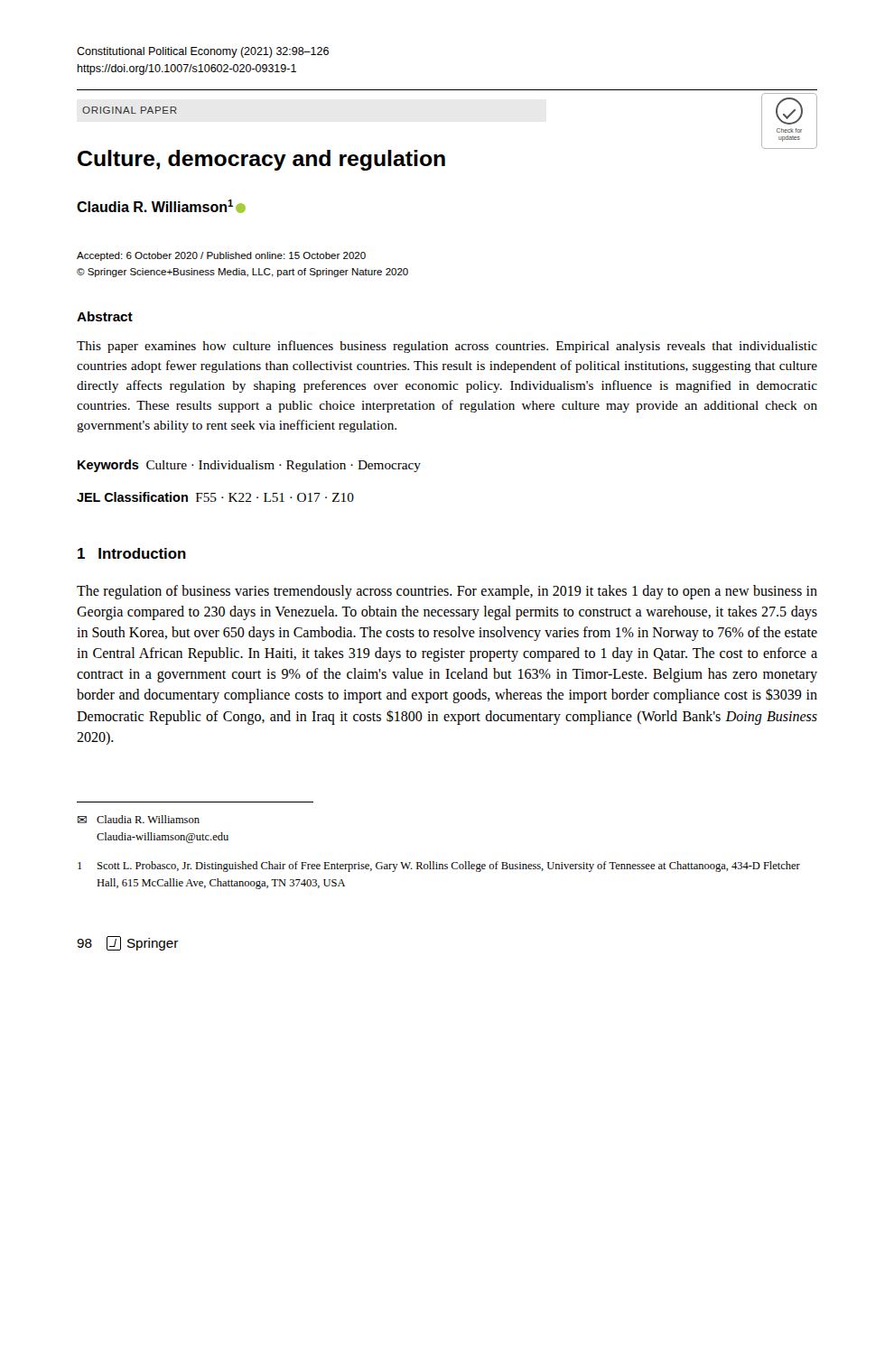Constitutional Political Economy (2021) 32:98–126
https://doi.org/10.1007/s10602-020-09319-1
Original Paper
Check for
updates
Culture, democracy and regulation
Claudia R. Williamson1
Accepted: 6 October 2020 / Published online: 15 October 2020
© Springer Science+Business Media, LLC, part of Springer Nature 2020
Abstract
This paper examines how culture influences business regulation across countries. Empirical analysis reveals that individualistic countries adopt fewer regulations than collectivist countries. This result is independent of political institutions, suggesting that culture directly affects regulation by shaping preferences over economic policy. Individualism's influence is magnified in democratic countries. These results support a public choice interpretation of regulation where culture may provide an additional check on government's ability to rent seek via inefficient regulation.
Keywords Culture · Individualism · Regulation · Democracy
JEL Classification F55 · K22 · L51 · O17 · Z10
1 Introduction
The regulation of business varies tremendously across countries. For example, in 2019 it takes 1 day to open a new business in Georgia compared to 230 days in Venezuela. To obtain the necessary legal permits to construct a warehouse, it takes 27.5 days in South Korea, but over 650 days in Cambodia. The costs to resolve insolvency varies from 1% in Norway to 76% of the estate in Central African Republic. In Haiti, it takes 319 days to register property compared to 1 day in Qatar. The cost to enforce a contract in a government court is 9% of the claim's value in Iceland but 163% in Timor-Leste. Belgium has zero monetary border and documentary compliance costs to import and export goods, whereas the import border compliance cost is $3039 in Democratic Republic of Congo, and in Iraq it costs $1800 in export documentary compliance (World Bank's Doing Business 2020).
✉
Claudia R. Williamson
Claudia-williamson@utc.edu
1
Scott L. Probasco, Jr. Distinguished Chair of Free Enterprise, Gary W. Rollins College of Business, University of Tennessee at Chattanooga, 434-D Fletcher Hall, 615 McCallie Ave, Chattanooga, TN 37403, USA
98 Springer